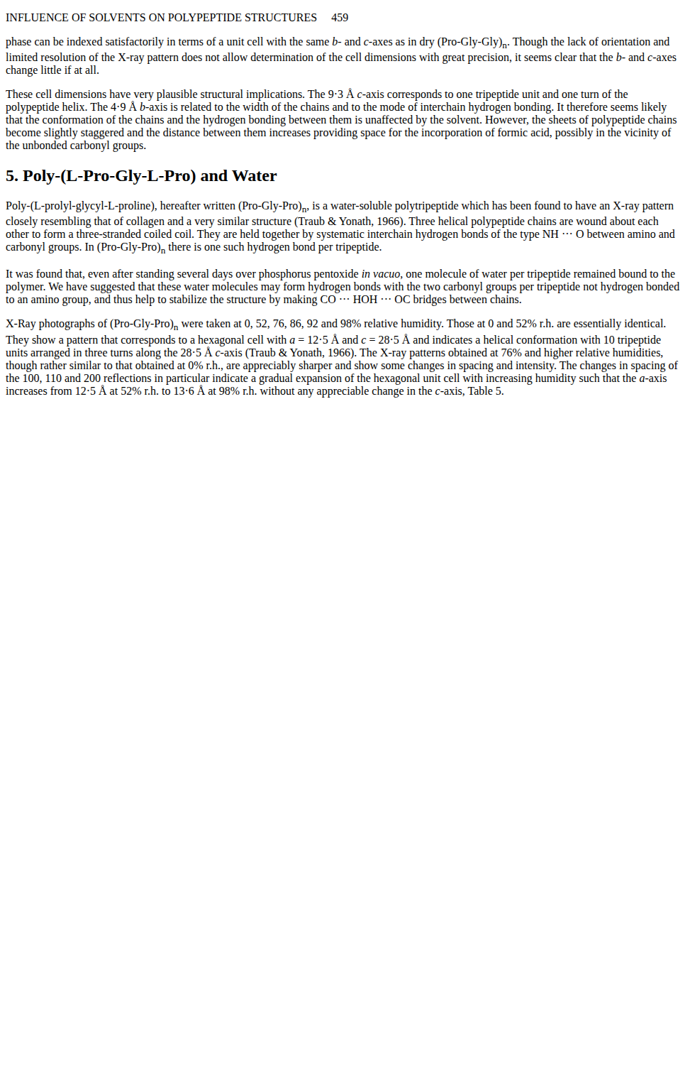INFLUENCE OF SOLVENTS ON POLYPEPTIDE STRUCTURES 459
phase can be indexed satisfactorily in terms of a unit cell with the same b- and c-axes as in dry (Pro-Gly-Gly)n. Though the lack of orientation and limited resolution of the X-ray pattern does not allow determination of the cell dimensions with great precision, it seems clear that the b- and c-axes change little if at all.
These cell dimensions have very plausible structural implications. The 9·3 Å c-axis corresponds to one tripeptide unit and one turn of the polypeptide helix. The 4·9 Å b-axis is related to the width of the chains and to the mode of interchain hydrogen bonding. It therefore seems likely that the conformation of the chains and the hydrogen bonding between them is unaffected by the solvent. However, the sheets of polypeptide chains become slightly staggered and the distance between them increases providing space for the incorporation of formic acid, possibly in the vicinity of the unbonded carbonyl groups.
5. Poly-(L-Pro-Gly-L-Pro) and Water
Poly-(L-prolyl-glycyl-L-proline), hereafter written (Pro-Gly-Pro)n, is a water-soluble polytripeptide which has been found to have an X-ray pattern closely resembling that of collagen and a very similar structure (Traub & Yonath, 1966). Three helical polypeptide chains are wound about each other to form a three-stranded coiled coil. They are held together by systematic interchain hydrogen bonds of the type NH ··· O between amino and carbonyl groups. In (Pro-Gly-Pro)n there is one such hydrogen bond per tripeptide.
It was found that, even after standing several days over phosphorus pentoxide in vacuo, one molecule of water per tripeptide remained bound to the polymer. We have suggested that these water molecules may form hydrogen bonds with the two carbonyl groups per tripeptide not hydrogen bonded to an amino group, and thus help to stabilize the structure by making CO ··· HOH ··· OC bridges between chains.
X-Ray photographs of (Pro-Gly-Pro)n were taken at 0, 52, 76, 86, 92 and 98% relative humidity. Those at 0 and 52% r.h. are essentially identical. They show a pattern that corresponds to a hexagonal cell with a = 12·5 Å and c = 28·5 Å and indicates a helical conformation with 10 tripeptide units arranged in three turns along the 28·5 Å c-axis (Traub & Yonath, 1966). The X-ray patterns obtained at 76% and higher relative humidities, though rather similar to that obtained at 0% r.h., are appreciably sharper and show some changes in spacing and intensity. The changes in spacing of the 100, 110 and 200 reflections in particular indicate a gradual expansion of the hexagonal unit cell with increasing humidity such that the a-axis increases from 12·5 Å at 52% r.h. to 13·6 Å at 98% r.h. without any appreciable change in the c-axis, Table 5.